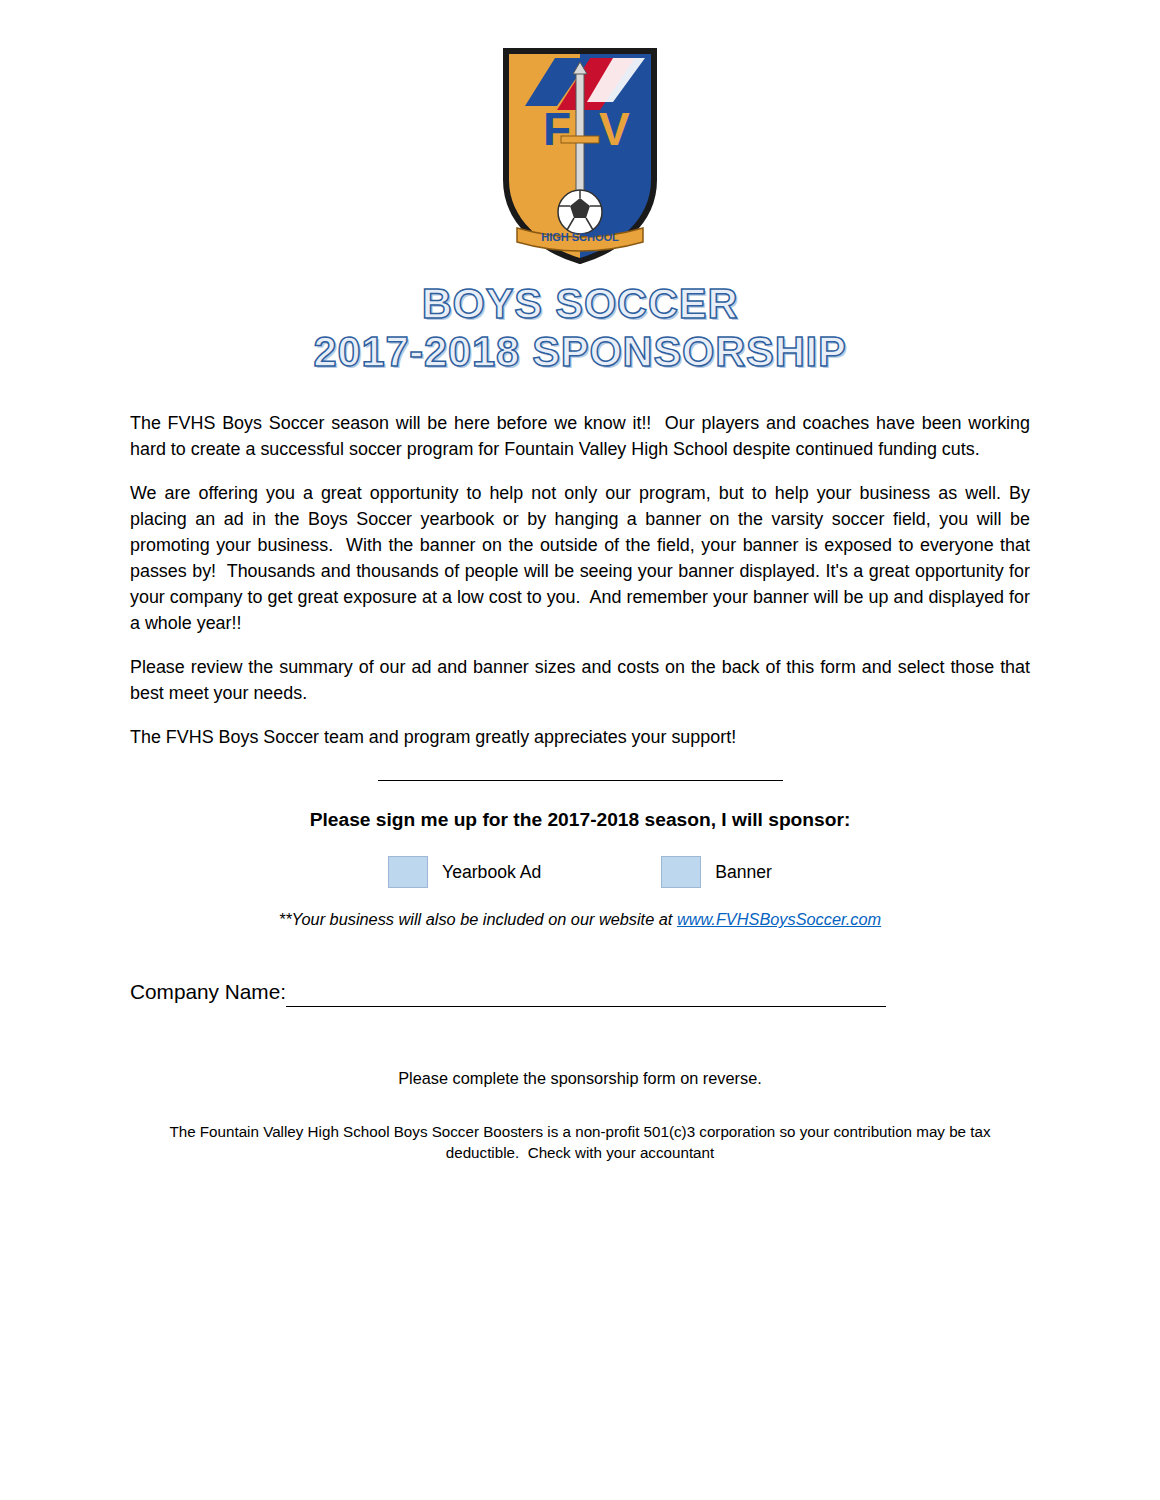F V HIGH SCHOOL
BOYS SOCCER
2017-2018 SPONSORSHIP
The FVHS Boys Soccer season will be here before we know it!! Our players and coaches have been working hard to create a successful soccer program for Fountain Valley High School despite continued funding cuts.
We are offering you a great opportunity to help not only our program, but to help your business as well. By placing an ad in the Boys Soccer yearbook or by hanging a banner on the varsity soccer field, you will be promoting your business. With the banner on the outside of the field, your banner is exposed to everyone that passes by! Thousands and thousands of people will be seeing your banner displayed. It's a great opportunity for your company to get great exposure at a low cost to you. And remember your banner will be up and displayed for a whole year!!
Please review the summary of our ad and banner sizes and costs on the back of this form and select those that best meet your needs.
The FVHS Boys Soccer team and program greatly appreciates your support!
Please sign me up for the 2017-2018 season, I will sponsor:
Yearbook Ad
Banner
**Your business will also be included on our website at www.FVHSBoysSoccer.com
Company Name:
Please complete the sponsorship form on reverse.
The Fountain Valley High School Boys Soccer Boosters is a non-profit 501(c)3 corporation so your contribution may be tax deductible. Check with your accountant